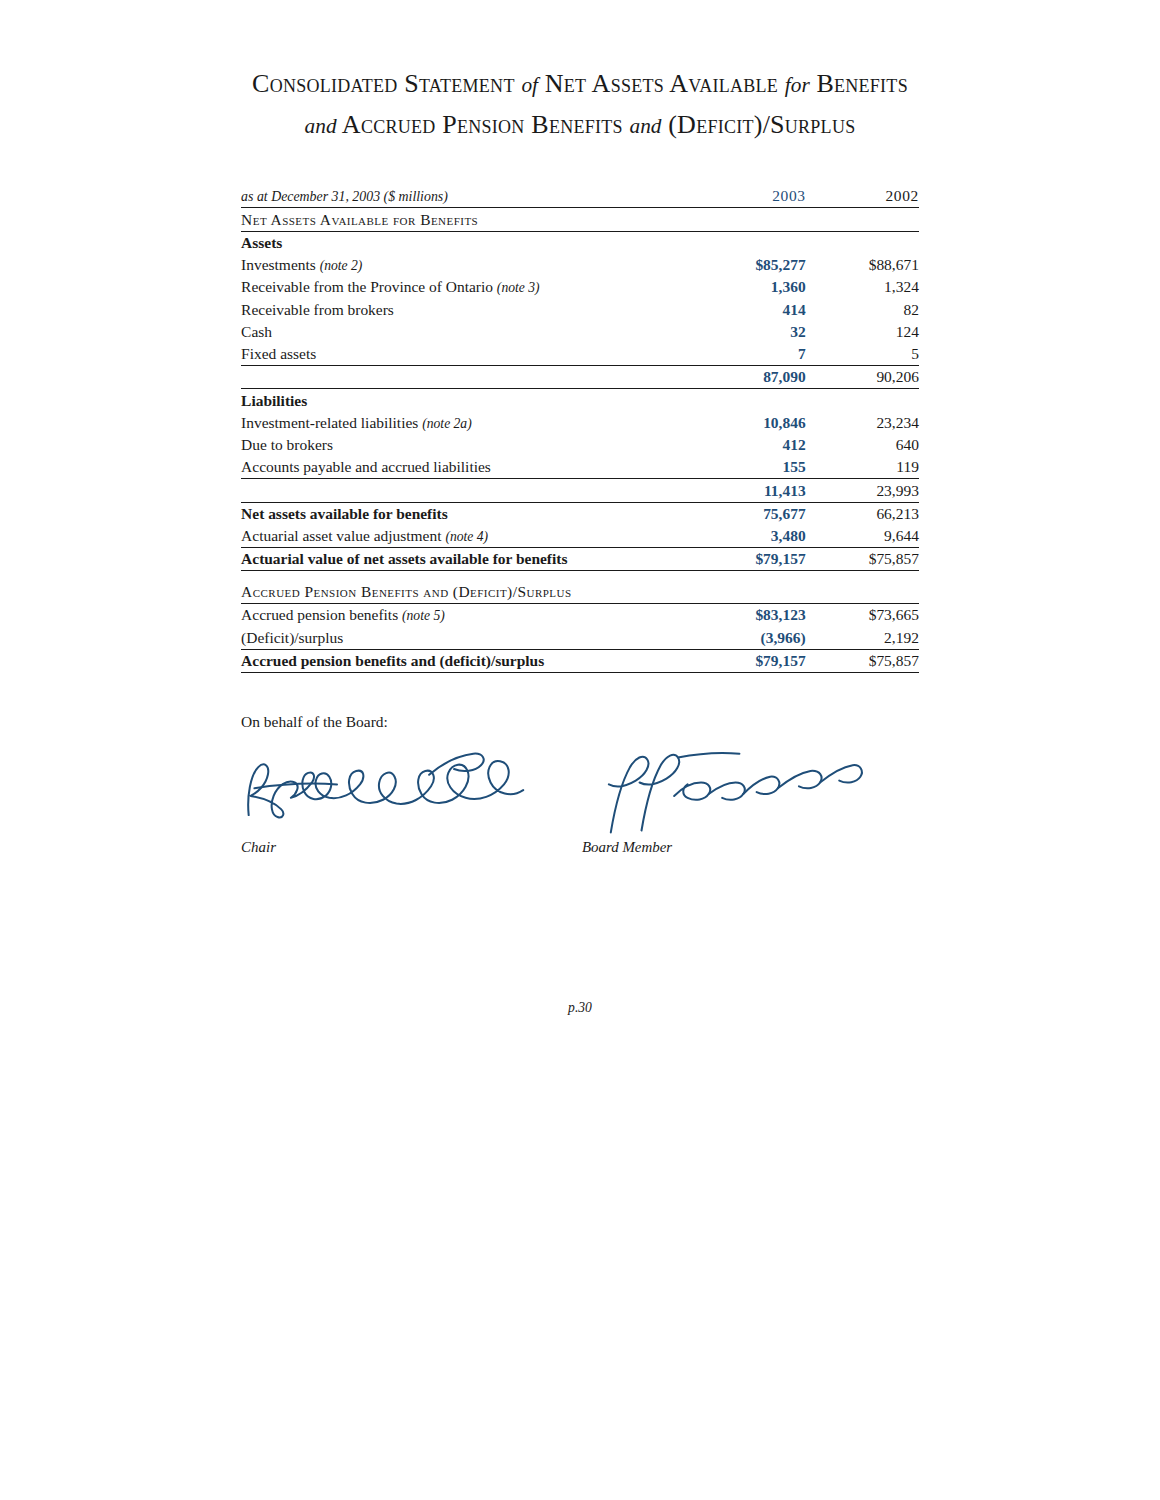Consolidated Statement of Net Assets Available for Benefits
and Accrued Pension Benefits and (Deficit)/Surplus
| as at December 31, 2003 ($ millions) | 2003 | 2002 |
| Net Assets Available for Benefits | | |
| Assets | | |
| Investments (note 2) | $85,277 | $88,671 |
| Receivable from the Province of Ontario (note 3) | 1,360 | 1,324 |
| Receivable from brokers | 414 | 82 |
| Cash | 32 | 124 |
| Fixed assets | 7 | 5 |
| | 87,090 | 90,206 |
| Liabilities | | |
| Investment-related liabilities (note 2a) | 10,846 | 23,234 |
| Due to brokers | 412 | 640 |
| Accounts payable and accrued liabilities | 155 | 119 |
| | 11,413 | 23,993 |
| Net assets available for benefits | 75,677 | 66,213 |
| Actuarial asset value adjustment (note 4) | 3,480 | 9,644 |
| Actuarial value of net assets available for benefits | $79,157 | $75,857 |
| Accrued Pension Benefits and (Deficit)/Surplus | | |
| Accrued pension benefits (note 5) | $83,123 | $73,665 |
| (Deficit)/surplus | (3,966) | 2,192 |
| Accrued pension benefits and (deficit)/surplus | $79,157 | $75,857 |
On behalf of the Board:
Chair
Board Member
p.30